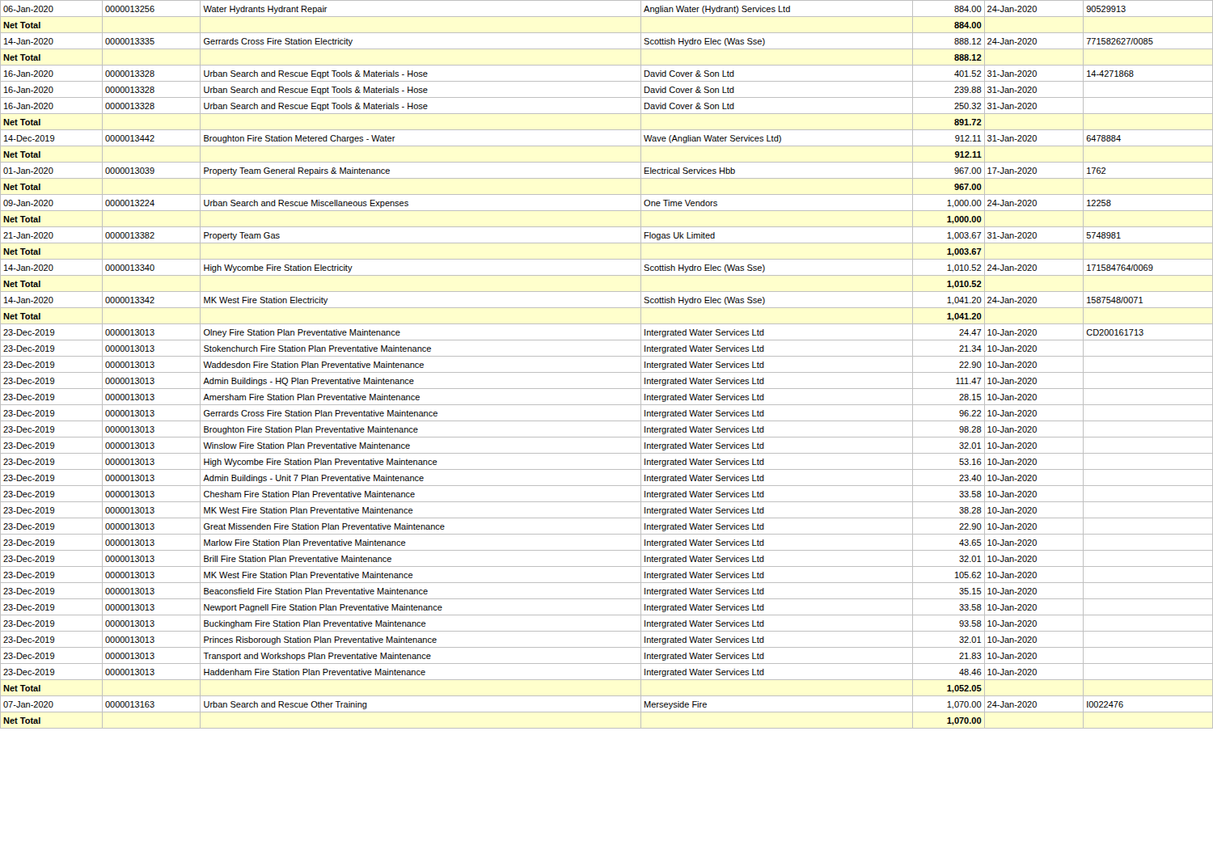| 06-Jan-2020 | 0000013256 | Water Hydrants Hydrant Repair | Anglian Water (Hydrant) Services Ltd | 884.00 | 24-Jan-2020 | 90529913 |
| Net Total | | | | 884.00 | | |
| 14-Jan-2020 | 0000013335 | Gerrards Cross Fire Station Electricity | Scottish Hydro Elec (Was Sse) | 888.12 | 24-Jan-2020 | 771582627/0085 |
| Net Total | | | | 888.12 | | |
| 16-Jan-2020 | 0000013328 | Urban Search and Rescue Eqpt Tools & Materials - Hose | David Cover & Son Ltd | 401.52 | 31-Jan-2020 | 14-4271868 |
| 16-Jan-2020 | 0000013328 | Urban Search and Rescue Eqpt Tools & Materials - Hose | David Cover & Son Ltd | 239.88 | 31-Jan-2020 | |
| 16-Jan-2020 | 0000013328 | Urban Search and Rescue Eqpt Tools & Materials - Hose | David Cover & Son Ltd | 250.32 | 31-Jan-2020 | |
| Net Total | | | | 891.72 | | |
| 14-Dec-2019 | 0000013442 | Broughton Fire Station Metered Charges - Water | Wave (Anglian Water Services Ltd) | 912.11 | 31-Jan-2020 | 6478884 |
| Net Total | | | | 912.11 | | |
| 01-Jan-2020 | 0000013039 | Property Team General Repairs & Maintenance | Electrical Services Hbb | 967.00 | 17-Jan-2020 | 1762 |
| Net Total | | | | 967.00 | | |
| 09-Jan-2020 | 0000013224 | Urban Search and Rescue Miscellaneous Expenses | One Time Vendors | 1,000.00 | 24-Jan-2020 | 12258 |
| Net Total | | | | 1,000.00 | | |
| 21-Jan-2020 | 0000013382 | Property Team Gas | Flogas Uk Limited | 1,003.67 | 31-Jan-2020 | 5748981 |
| Net Total | | | | 1,003.67 | | |
| 14-Jan-2020 | 0000013340 | High Wycombe Fire Station Electricity | Scottish Hydro Elec (Was Sse) | 1,010.52 | 24-Jan-2020 | 171584764/0069 |
| Net Total | | | | 1,010.52 | | |
| 14-Jan-2020 | 0000013342 | MK West Fire Station Electricity | Scottish Hydro Elec (Was Sse) | 1,041.20 | 24-Jan-2020 | 1587548/0071 |
| Net Total | | | | 1,041.20 | | |
| 23-Dec-2019 | 0000013013 | Olney Fire Station Plan Preventative Maintenance | Intergrated Water Services Ltd | 24.47 | 10-Jan-2020 | CD200161713 |
| 23-Dec-2019 | 0000013013 | Stokenchurch Fire Station Plan Preventative Maintenance | Intergrated Water Services Ltd | 21.34 | 10-Jan-2020 | |
| 23-Dec-2019 | 0000013013 | Waddesdon Fire Station Plan Preventative Maintenance | Intergrated Water Services Ltd | 22.90 | 10-Jan-2020 | |
| 23-Dec-2019 | 0000013013 | Admin Buildings - HQ Plan Preventative Maintenance | Intergrated Water Services Ltd | 111.47 | 10-Jan-2020 | |
| 23-Dec-2019 | 0000013013 | Amersham Fire Station Plan Preventative Maintenance | Intergrated Water Services Ltd | 28.15 | 10-Jan-2020 | |
| 23-Dec-2019 | 0000013013 | Gerrards Cross Fire Station Plan Preventative Maintenance | Intergrated Water Services Ltd | 96.22 | 10-Jan-2020 | |
| 23-Dec-2019 | 0000013013 | Broughton Fire Station Plan Preventative Maintenance | Intergrated Water Services Ltd | 98.28 | 10-Jan-2020 | |
| 23-Dec-2019 | 0000013013 | Winslow Fire Station Plan Preventative Maintenance | Intergrated Water Services Ltd | 32.01 | 10-Jan-2020 | |
| 23-Dec-2019 | 0000013013 | High Wycombe Fire Station Plan Preventative Maintenance | Intergrated Water Services Ltd | 53.16 | 10-Jan-2020 | |
| 23-Dec-2019 | 0000013013 | Admin Buildings - Unit 7 Plan Preventative Maintenance | Intergrated Water Services Ltd | 23.40 | 10-Jan-2020 | |
| 23-Dec-2019 | 0000013013 | Chesham Fire Station Plan Preventative Maintenance | Intergrated Water Services Ltd | 33.58 | 10-Jan-2020 | |
| 23-Dec-2019 | 0000013013 | MK West Fire Station Plan Preventative Maintenance | Intergrated Water Services Ltd | 38.28 | 10-Jan-2020 | |
| 23-Dec-2019 | 0000013013 | Great Missenden Fire Station Plan Preventative Maintenance | Intergrated Water Services Ltd | 22.90 | 10-Jan-2020 | |
| 23-Dec-2019 | 0000013013 | Marlow Fire Station Plan Preventative Maintenance | Intergrated Water Services Ltd | 43.65 | 10-Jan-2020 | |
| 23-Dec-2019 | 0000013013 | Brill Fire Station Plan Preventative Maintenance | Intergrated Water Services Ltd | 32.01 | 10-Jan-2020 | |
| 23-Dec-2019 | 0000013013 | MK West Fire Station Plan Preventative Maintenance | Intergrated Water Services Ltd | 105.62 | 10-Jan-2020 | |
| 23-Dec-2019 | 0000013013 | Beaconsfield Fire Station Plan Preventative Maintenance | Intergrated Water Services Ltd | 35.15 | 10-Jan-2020 | |
| 23-Dec-2019 | 0000013013 | Newport Pagnell Fire Station Plan Preventative Maintenance | Intergrated Water Services Ltd | 33.58 | 10-Jan-2020 | |
| 23-Dec-2019 | 0000013013 | Buckingham Fire Station Plan Preventative Maintenance | Intergrated Water Services Ltd | 93.58 | 10-Jan-2020 | |
| 23-Dec-2019 | 0000013013 | Princes Risborough Station Plan Preventative Maintenance | Intergrated Water Services Ltd | 32.01 | 10-Jan-2020 | |
| 23-Dec-2019 | 0000013013 | Transport and Workshops Plan Preventative Maintenance | Intergrated Water Services Ltd | 21.83 | 10-Jan-2020 | |
| 23-Dec-2019 | 0000013013 | Haddenham Fire Station Plan Preventative Maintenance | Intergrated Water Services Ltd | 48.46 | 10-Jan-2020 | |
| Net Total | | | | 1,052.05 | | |
| 07-Jan-2020 | 0000013163 | Urban Search and Rescue Other Training | Merseyside Fire | 1,070.00 | 24-Jan-2020 | I0022476 |
| Net Total | | | | 1,070.00 | | |